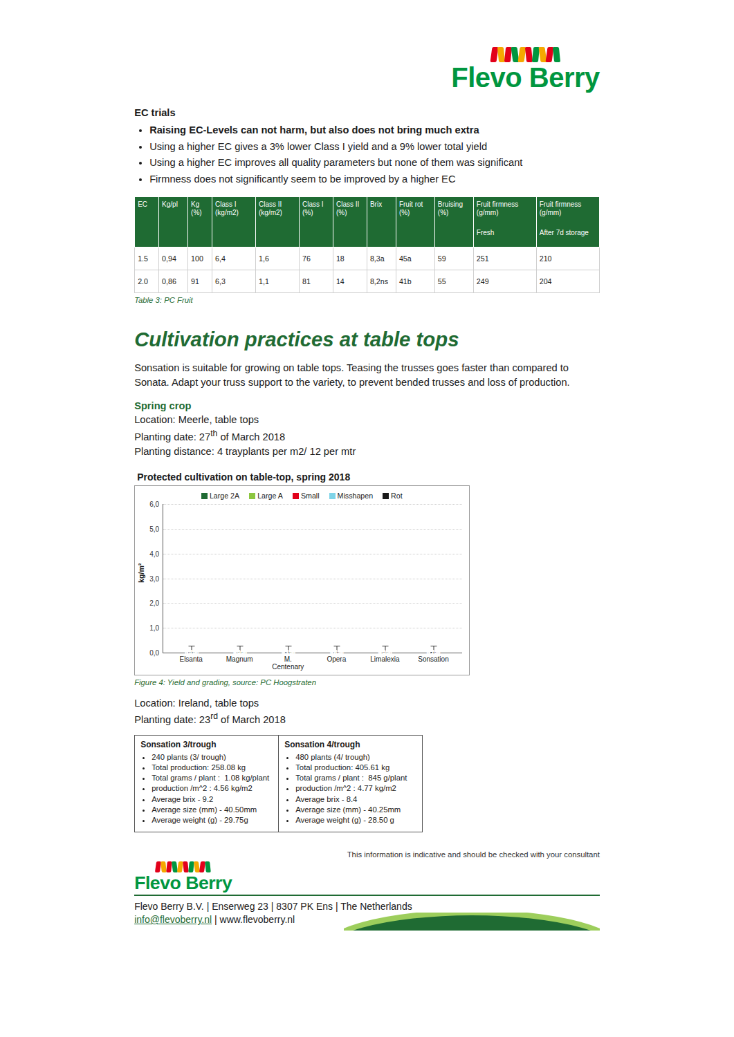Flevo Berry
EC trials
Raising EC-Levels can not harm, but also does not bring much extra
Using a higher EC gives a 3% lower Class I yield and a 9% lower total yield
Using a higher EC improves all quality parameters but none of them was significant
Firmness does not significantly seem to be improved by a higher EC
| EC | Kg/pl | Kg (%) | Class I (kg/m2) | Class II (kg/m2) | Class I (%) | Class II (%) | Brix | Fruit rot (%) | Bruising (%) | Fruit firmness (g/mm) Fresh | Fruit firmness (g/mm) After 7d storage |
| --- | --- | --- | --- | --- | --- | --- | --- | --- | --- | --- | --- |
| 1.5 | 0,94 | 100 | 6,4 | 1,6 | 76 | 18 | 8,3a | 45a | 59 | 251 | 210 |
| 2.0 | 0,86 | 91 | 6,3 | 1,1 | 81 | 14 | 8,2ns | 41b | 55 | 249 | 204 |
Table 3: PC Fruit
Cultivation practices at table tops
Sonsation is suitable for growing on table tops. Teasing the trusses goes faster than compared to Sonata. Adapt your truss support to the variety, to prevent bended trusses and loss of production.
Spring crop
Location: Meerle, table tops
Planting date: 27th of March 2018
Planting distance: 4 trayplants per m2/ 12 per mtr
Protected cultivation on table-top, spring 2018
Large 2A Large A Small Misshapen Rot
kg/m²
6,0
5,0
4,0
3,0
2,0
1,0
0,0
30%
67%
29%
69%
14%
81%
16%
83%
29%
69%
32%
67%
Elsanta
Magnum
M.
Centenary
Opera
Limalexia
Sonsation
Figure 4: Yield and grading, source: PC Hoogstraten
Location: Ireland, table tops
Planting date: 23rd of March 2018
Sonsation 3/trough
240 plants (3/ trough)
Total production: 258.08 kg
Total grams / plant : 1.08 kg/plant
production /m^2 : 4.56 kg/m2
Average brix - 9.2
Average size (mm) - 40.50mm
Average weight (g) - 29.75g
Sonsation 4/trough
480 plants (4/ trough)
Total production: 405.61 kg
Total grams / plant : 845 g/plant
production /m^2 : 4.77 kg/m2
Average brix - 8.4
Average size (mm) - 40.25mm
Average weight (g) - 28.50 g
This information is indicative and should be checked with your consultant
Flevo Berry
Flevo Berry B.V. | Enserweg 23 | 8307 PK Ens | The Netherlands
info@flevoberry.nl | www.flevoberry.nl